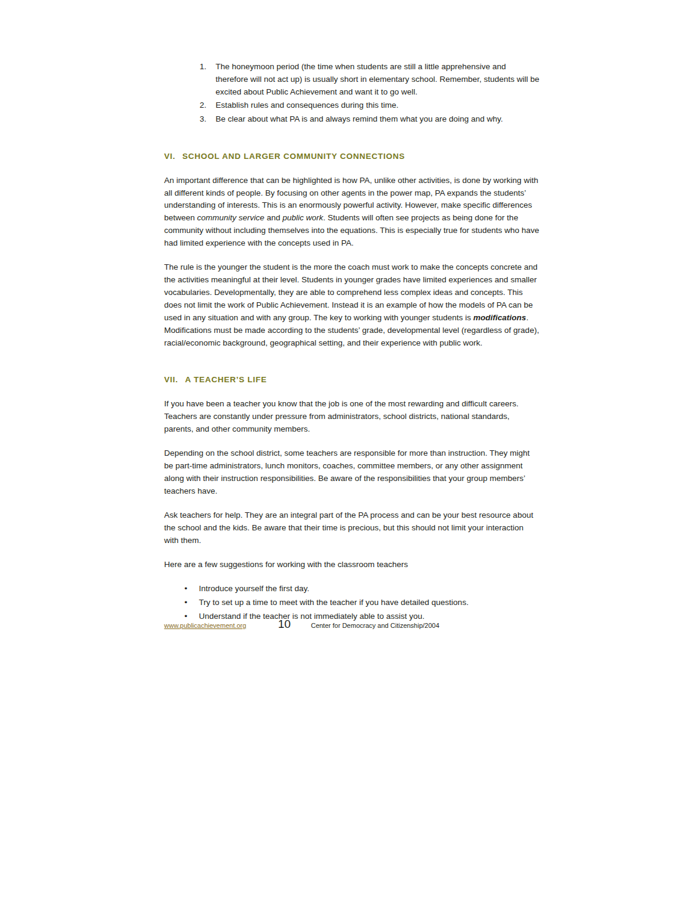The honeymoon period (the time when students are still a little apprehensive and therefore will not act up) is usually short in elementary school. Remember, students will be excited about Public Achievement and want it to go well.
Establish rules and consequences during this time.
Be clear about what PA is and always remind them what you are doing and why.
VI. School and Larger Community Connections
An important difference that can be highlighted is how PA, unlike other activities, is done by working with all different kinds of people. By focusing on other agents in the power map, PA expands the students’ understanding of interests. This is an enormously powerful activity. However, make specific differences between community service and public work. Students will often see projects as being done for the community without including themselves into the equations. This is especially true for students who have had limited experience with the concepts used in PA.
The rule is the younger the student is the more the coach must work to make the concepts concrete and the activities meaningful at their level. Students in younger grades have limited experiences and smaller vocabularies. Developmentally, they are able to comprehend less complex ideas and concepts. This does not limit the work of Public Achievement. Instead it is an example of how the models of PA can be used in any situation and with any group. The key to working with younger students is modifications. Modifications must be made according to the students’ grade, developmental level (regardless of grade), racial/economic background, geographical setting, and their experience with public work.
VII. A Teacher’s Life
If you have been a teacher you know that the job is one of the most rewarding and difficult careers. Teachers are constantly under pressure from administrators, school districts, national standards, parents, and other community members.
Depending on the school district, some teachers are responsible for more than instruction. They might be part-time administrators, lunch monitors, coaches, committee members, or any other assignment along with their instruction responsibilities. Be aware of the responsibilities that your group members’ teachers have.
Ask teachers for help. They are an integral part of the PA process and can be your best resource about the school and the kids. Be aware that their time is precious, but this should not limit your interaction with them.
Here are a few suggestions for working with the classroom teachers
Introduce yourself the first day.
Try to set up a time to meet with the teacher if you have detailed questions.
Understand if the teacher is not immediately able to assist you.
www.publicachievement.org 10 Center for Democracy and Citizenship/2004